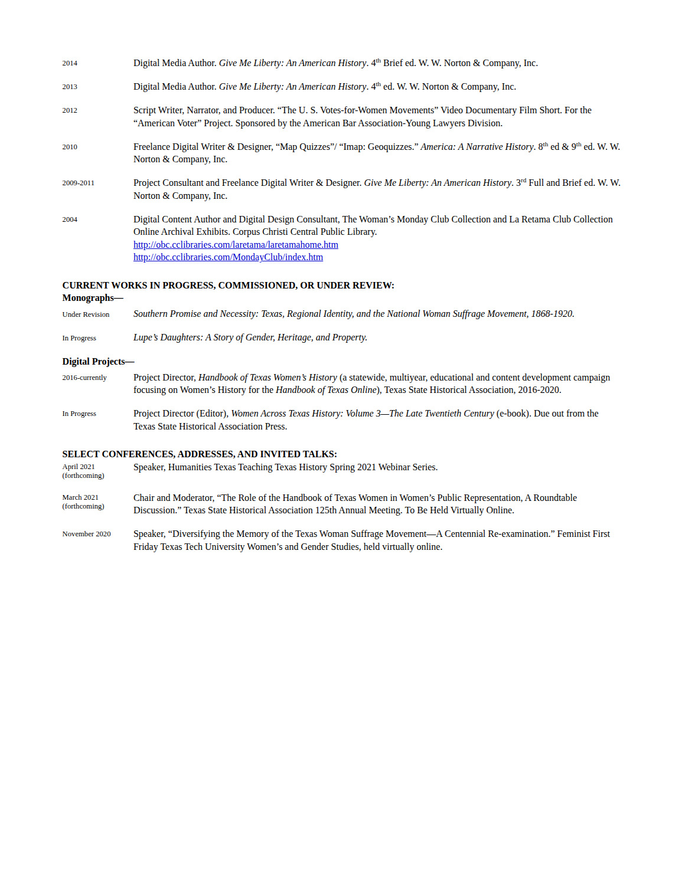2014
Digital Media Author. Give Me Liberty: An American History. 4th Brief ed. W. W. Norton & Company, Inc.
2013
Digital Media Author. Give Me Liberty: An American History. 4th ed. W. W. Norton & Company, Inc.
2012
Script Writer, Narrator, and Producer. “The U. S. Votes-for-Women Movements” Video Documentary Film Short. For the “American Voter” Project. Sponsored by the American Bar Association-Young Lawyers Division.
2010
Freelance Digital Writer & Designer, “Map Quizzes”/ “Imap: Geoquizzes.” America: A Narrative History. 8th ed & 9th ed. W. W. Norton & Company, Inc.
2009-2011
Project Consultant and Freelance Digital Writer & Designer. Give Me Liberty: An American History. 3rd Full and Brief ed. W. W. Norton & Company, Inc.
2004
Digital Content Author and Digital Design Consultant, The Woman’s Monday Club Collection and La Retama Club Collection Online Archival Exhibits. Corpus Christi Central Public Library.
http://obc.cclibraries.com/laretama/laretamahome.htm
http://obc.cclibraries.com/MondayClub/index.htm
Current Works in Progress, Commissioned, or Under Review:
Monographs—
Under Revision
Southern Promise and Necessity: Texas, Regional Identity, and the National Woman Suffrage Movement, 1868-1920.
In Progress
Lupe’s Daughters: A Story of Gender, Heritage, and Property.
Digital Projects—
2016-currently
Project Director, Handbook of Texas Women’s History (a statewide, multiyear, educational and content development campaign focusing on Women’s History for the Handbook of Texas Online), Texas State Historical Association, 2016-2020.
In Progress
Project Director (Editor), Women Across Texas History: Volume 3—The Late Twentieth Century (e-book). Due out from the Texas State Historical Association Press.
Select Conferences, Addresses, and Invited Talks:
April 2021
(forthcoming)
Speaker, Humanities Texas Teaching Texas History Spring 2021 Webinar Series.
March 2021
(forthcoming)
Chair and Moderator, “The Role of the Handbook of Texas Women in Women’s Public Representation, A Roundtable Discussion.” Texas State Historical Association 125th Annual Meeting. To Be Held Virtually Online.
November 2020
Speaker, “Diversifying the Memory of the Texas Woman Suffrage Movement—A Centennial Re-examination.” Feminist First Friday Texas Tech University Women’s and Gender Studies, held virtually online.